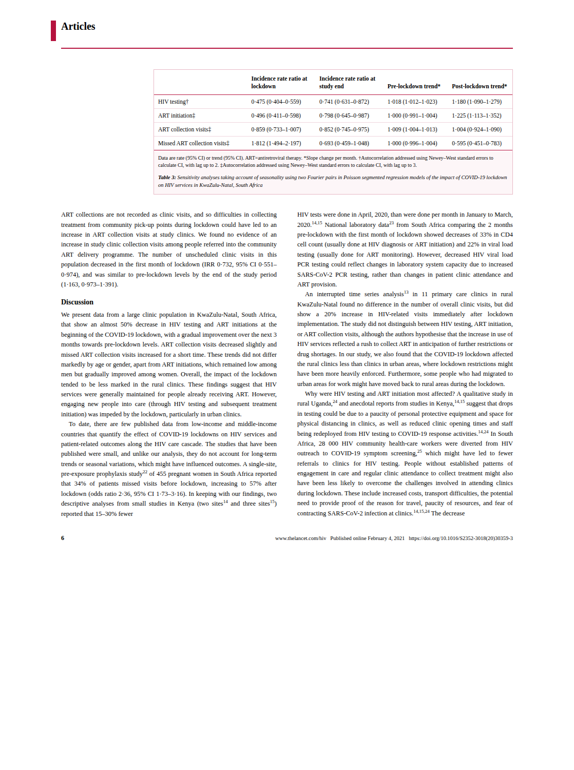Articles
| | Incidence rate ratio at lockdown | Incidence rate ratio at study end | Pre-lockdown trend* | Post-lockdown trend* |
| --- | --- | --- | --- | --- |
| HIV testing† | 0·475 (0·404–0·559) | 0·741 (0·631–0·872) | 1·018 (1·012–1·023) | 1·180 (1·090–1·279) |
| ART initiation‡ | 0·496 (0·411–0·598) | 0·798 (0·645–0·987) | 1·000 (0·991–1·004) | 1·225 (1·113–1·352) |
| ART collection visits‡ | 0·859 (0·733–1·007) | 0·852 (0·745–0·975) | 1·009 (1·004–1·013) | 1·004 (0·924–1·090) |
| Missed ART collection visits‡ | 1·812 (1·494–2·197) | 0·693 (0·459–1·048) | 1·000 (0·996–1·004) | 0·595 (0·451–0·783) |
Data are rate (95% CI) or trend (95% CI). ART=antiretroviral therapy. *Slope change per month. †Autocorrelation addressed using Newey–West standard errors to calculate CI, with lag up to 2. ‡Autocorrelation addressed using Newey–West standard errors to calculate CI, with lag up to 3.
Table 3: Sensitivity analyses taking account of seasonality using two Fourier pairs in Poisson segmented regression models of the impact of COVID-19 lockdown on HIV services in KwaZulu-Natal, South Africa
ART collections are not recorded as clinic visits, and so difficulties in collecting treatment from community pick-up points during lockdown could have led to an increase in ART collection visits at study clinics. We found no evidence of an increase in study clinic collection visits among people referred into the community ART delivery programme. The number of unscheduled clinic visits in this population decreased in the first month of lockdown (IRR 0·732, 95% CI 0·551–0·974), and was similar to pre-lockdown levels by the end of the study period (1·163, 0·973–1·391).
Discussion
We present data from a large clinic population in KwaZulu-Natal, South Africa, that show an almost 50% decrease in HIV testing and ART initiations at the beginning of the COVID-19 lockdown, with a gradual improvement over the next 3 months towards pre-lockdown levels. ART collection visits decreased slightly and missed ART collection visits increased for a short time. These trends did not differ markedly by age or gender, apart from ART initiations, which remained low among men but gradually improved among women. Overall, the impact of the lockdown tended to be less marked in the rural clinics. These findings suggest that HIV services were generally maintained for people already receiving ART. However, engaging new people into care (through HIV testing and subsequent treatment initiation) was impeded by the lockdown, particularly in urban clinics.
To date, there are few published data from low-income and middle-income countries that quantify the effect of COVID-19 lockdowns on HIV services and patient-related outcomes along the HIV care cascade. The studies that have been published were small, and unlike our analysis, they do not account for long-term trends or seasonal variations, which might have influenced outcomes. A single-site, pre-exposure prophylaxis study22 of 455 pregnant women in South Africa reported that 34% of patients missed visits before lockdown, increasing to 57% after lockdown (odds ratio 2·36, 95% CI 1·73–3·16). In keeping with our findings, two descriptive analyses from small studies in Kenya (two sites14 and three sites15) reported that 15–30% fewer
HIV tests were done in April, 2020, than were done per month in January to March, 2020.14,15 National laboratory data23 from South Africa comparing the 2 months pre-lockdown with the first month of lockdown showed decreases of 33% in CD4 cell count (usually done at HIV diagnosis or ART initiation) and 22% in viral load testing (usually done for ART monitoring). However, decreased HIV viral load PCR testing could reflect changes in laboratory system capacity due to increased SARS-CoV-2 PCR testing, rather than changes in patient clinic attendance and ART provision.
An interrupted time series analysis13 in 11 primary care clinics in rural KwaZulu-Natal found no difference in the number of overall clinic visits, but did show a 20% increase in HIV-related visits immediately after lockdown implementation. The study did not distinguish between HIV testing, ART initiation, or ART collection visits, although the authors hypothesise that the increase in use of HIV services reflected a rush to collect ART in anticipation of further restrictions or drug shortages. In our study, we also found that the COVID-19 lockdown affected the rural clinics less than clinics in urban areas, where lockdown restrictions might have been more heavily enforced. Furthermore, some people who had migrated to urban areas for work might have moved back to rural areas during the lockdown.
Why were HIV testing and ART initiation most affected? A qualitative study in rural Uganda,24 and anecdotal reports from studies in Kenya,14,15 suggest that drops in testing could be due to a paucity of personal protective equipment and space for physical distancing in clinics, as well as reduced clinic opening times and staff being redeployed from HIV testing to COVID-19 response activities.14,24 In South Africa, 28 000 HIV community health-care workers were diverted from HIV outreach to COVID-19 symptom screening,25 which might have led to fewer referrals to clinics for HIV testing. People without established patterns of engagement in care and regular clinic attendance to collect treatment might also have been less likely to overcome the challenges involved in attending clinics during lockdown. These include increased costs, transport difficulties, the potential need to provide proof of the reason for travel, paucity of resources, and fear of contracting SARS-CoV-2 infection at clinics.14,15,24 The decrease
6 www.thelancet.com/hiv Published online February 4, 2021 https://doi.org/10.1016/S2352-3018(20)30359-3